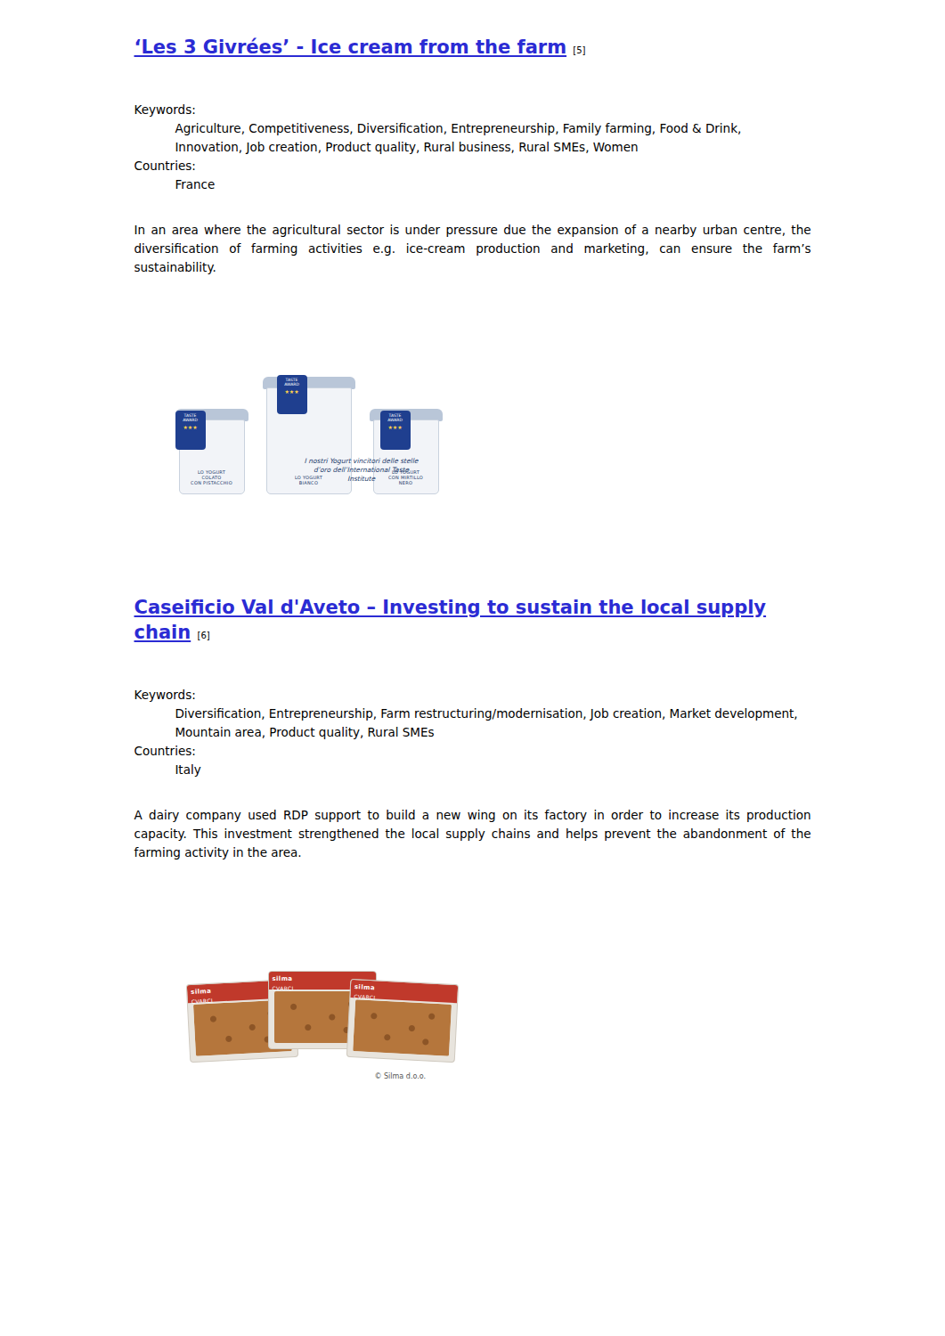‘Les 3 Givrées’ - Ice cream from the farm [5]
Keywords:
Agriculture, Competitiveness, Diversification, Entrepreneurship, Family farming, Food & Drink, Innovation, Job creation, Product quality, Rural business, Rural SMEs, Women
Countries:
France
In an area where the agricultural sector is under pressure due the expansion of a nearby urban centre, the diversification of farming activities e.g. ice-cream production and marketing, can ensure the farm’s sustainability.
LO YOGURT
COLATO
CON PISTACCHIO
LO YOGURT
BIANCO
LO YOGURT
CON MIRTILLO
NERO
TASTE
AWARD★★★
TASTE
AWARD★★★
TASTE
AWARD★★★
I nostri Yogurt vincitori delle stelle d’oro dell’International Taste Institute
Caseificio Val d'Aveto – Investing to sustain the local supply chain [6]
Keywords:
Diversification, Entrepreneurship, Farm restructuring/modernisation, Job creation, Market development, Mountain area, Product quality, Rural SMEs
Countries:
Italy
A dairy company used RDP support to build a new wing on its factory in order to increase its production capacity. This investment strengthened the local supply chains and helps prevent the abandonment of the farming activity in the area.
silma
CVARCI
silma
CVARCI
silma
CVARCI
© Silma d.o.o.